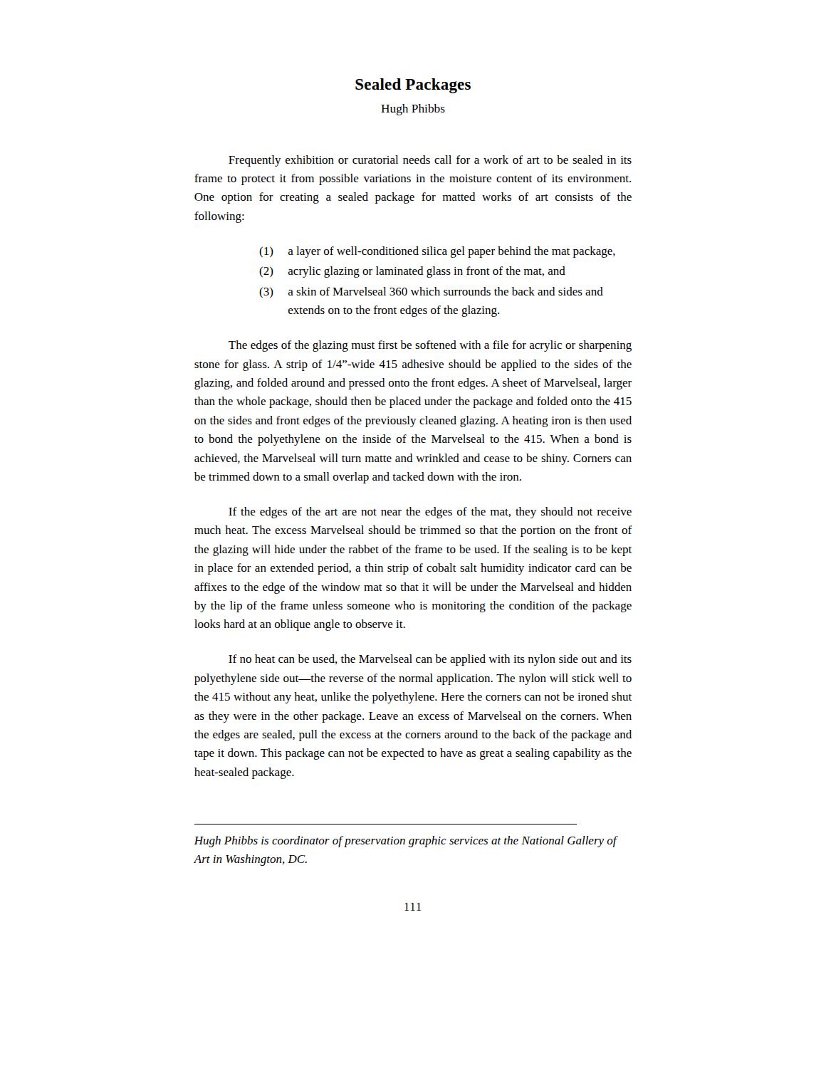Sealed Packages
Hugh Phibbs
Frequently exhibition or curatorial needs call for a work of art to be sealed in its frame to protect it from possible variations in the moisture content of its environment. One option for creating a sealed package for matted works of art consists of the following:
(1) a layer of well-conditioned silica gel paper behind the mat package,
(2) acrylic glazing or laminated glass in front of the mat, and
(3) a skin of Marvelseal 360 which surrounds the back and sides and extends on to the front edges of the glazing.
The edges of the glazing must first be softened with a file for acrylic or sharpening stone for glass. A strip of 1/4”-wide 415 adhesive should be applied to the sides of the glazing, and folded around and pressed onto the front edges. A sheet of Marvelseal, larger than the whole package, should then be placed under the package and folded onto the 415 on the sides and front edges of the previously cleaned glazing. A heating iron is then used to bond the polyethylene on the inside of the Marvelseal to the 415. When a bond is achieved, the Marvelseal will turn matte and wrinkled and cease to be shiny. Corners can be trimmed down to a small overlap and tacked down with the iron.
If the edges of the art are not near the edges of the mat, they should not receive much heat. The excess Marvelseal should be trimmed so that the portion on the front of the glazing will hide under the rabbet of the frame to be used. If the sealing is to be kept in place for an extended period, a thin strip of cobalt salt humidity indicator card can be affixes to the edge of the window mat so that it will be under the Marvelseal and hidden by the lip of the frame unless someone who is monitoring the condition of the package looks hard at an oblique angle to observe it.
If no heat can be used, the Marvelseal can be applied with its nylon side out and its polyethylene side out—the reverse of the normal application. The nylon will stick well to the 415 without any heat, unlike the polyethylene. Here the corners can not be ironed shut as they were in the other package. Leave an excess of Marvelseal on the corners. When the edges are sealed, pull the excess at the corners around to the back of the package and tape it down. This package can not be expected to have as great a sealing capability as the heat-sealed package.
Hugh Phibbs is coordinator of preservation graphic services at the National Gallery of Art in Washington, DC.
111